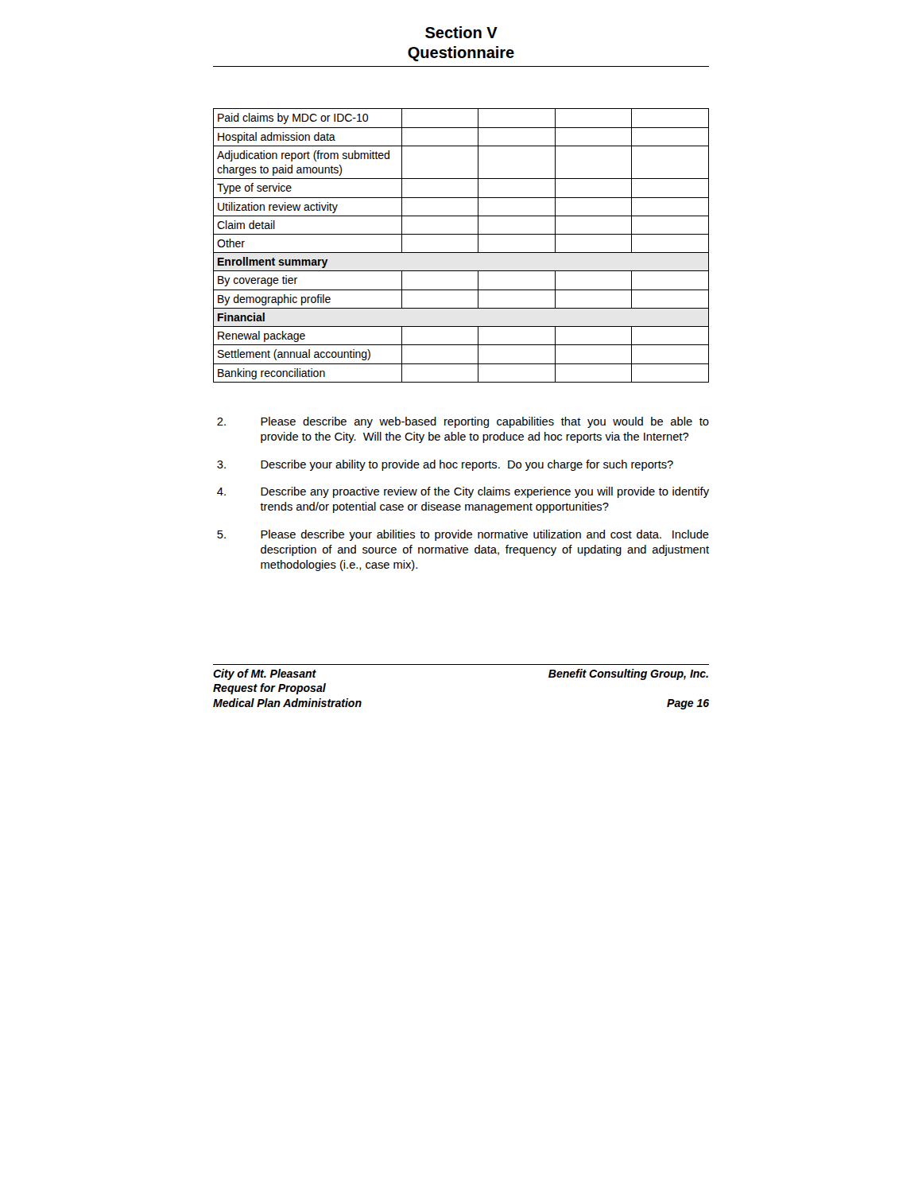Section V
Questionnaire
| Paid claims by MDC or IDC-10 | | | | |
| Hospital admission data | | | | |
| Adjudication report (from submitted charges to paid amounts) | | | | |
| Type of service | | | | |
| Utilization review activity | | | | |
| Claim detail | | | | |
| Other | | | | |
| Enrollment summary |
| By coverage tier | | | | |
| By demographic profile | | | | |
| Financial |
| Renewal package | | | | |
| Settlement (annual accounting) | | | | |
| Banking reconciliation | | | | |
2. Please describe any web-based reporting capabilities that you would be able to provide to the City. Will the City be able to produce ad hoc reports via the Internet?
3. Describe your ability to provide ad hoc reports. Do you charge for such reports?
4. Describe any proactive review of the City claims experience you will provide to identify trends and/or potential case or disease management opportunities?
5. Please describe your abilities to provide normative utilization and cost data. Include description of and source of normative data, frequency of updating and adjustment methodologies (i.e., case mix).
City of Mt. Pleasant Request for Proposal Medical Plan Administration
Benefit Consulting Group, Inc. Page 16